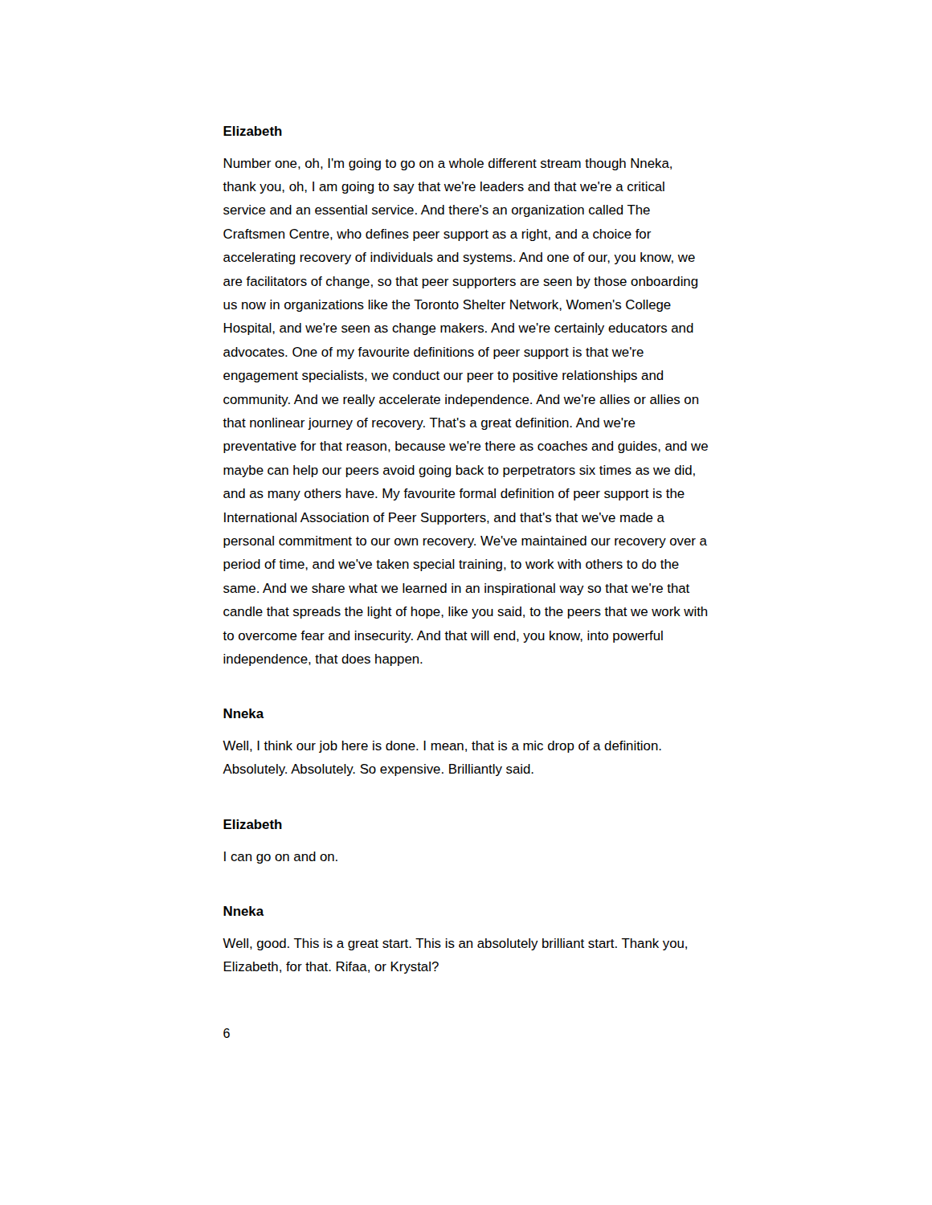Elizabeth
Number one, oh, I'm going to go on a whole different stream though Nneka, thank you, oh, I am going to say that we're leaders and that we're a critical service and an essential service. And there's an organization called The Craftsmen Centre, who defines peer support as a right, and a choice for accelerating recovery of individuals and systems. And one of our, you know, we are facilitators of change, so that peer supporters are seen by those onboarding us now in organizations like the Toronto Shelter Network, Women's College Hospital, and we're seen as change makers. And we're certainly educators and advocates. One of my favourite definitions of peer support is that we're engagement specialists, we conduct our peer to positive relationships and community. And we really accelerate independence. And we're allies or allies on that nonlinear journey of recovery. That's a great definition. And we're preventative for that reason, because we're there as coaches and guides, and we maybe can help our peers avoid going back to perpetrators six times as we did, and as many others have. My favourite formal definition of peer support is the International Association of Peer Supporters, and that's that we've made a personal commitment to our own recovery. We've maintained our recovery over a period of time, and we've taken special training, to work with others to do the same. And we share what we learned in an inspirational way so that we're that candle that spreads the light of hope, like you said, to the peers that we work with to overcome fear and insecurity. And that will end, you know, into powerful independence, that does happen.
Nneka
Well, I think our job here is done. I mean, that is a mic drop of a definition. Absolutely. Absolutely. So expensive. Brilliantly said.
Elizabeth
I can go on and on.
Nneka
Well, good. This is a great start. This is an absolutely brilliant start. Thank you, Elizabeth, for that. Rifaa, or Krystal?
6